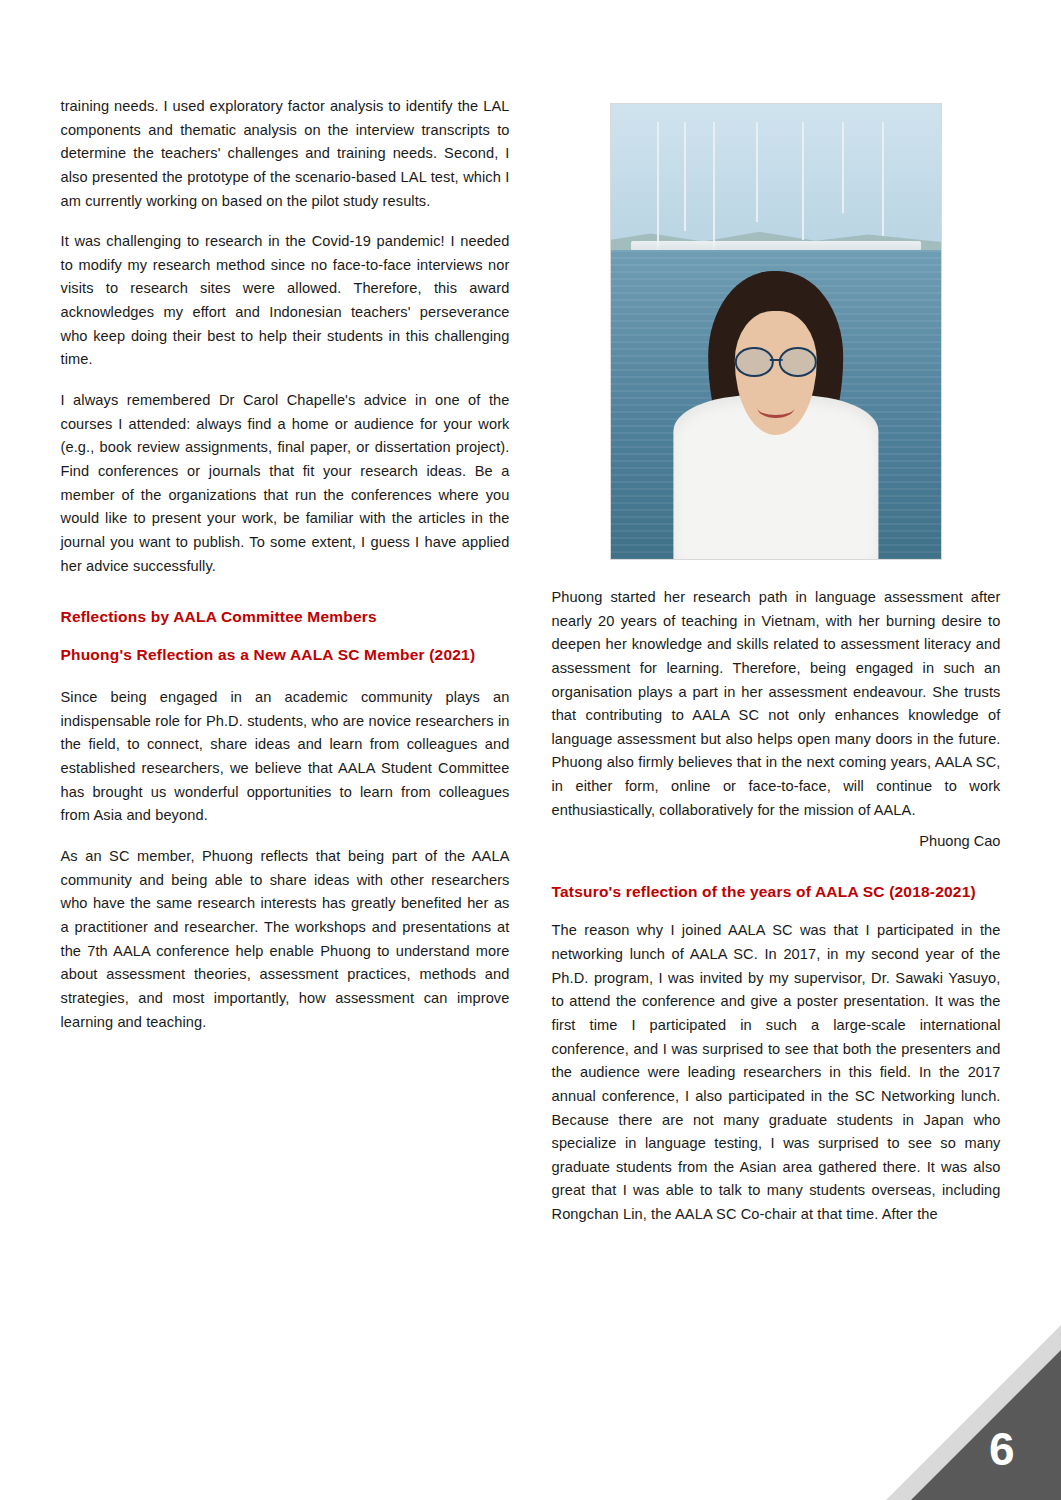training needs. I used exploratory factor analysis to identify the LAL components and thematic analysis on the interview transcripts to determine the teachers' challenges and training needs. Second, I also presented the prototype of the scenario-based LAL test, which I am currently working on based on the pilot study results.
It was challenging to research in the Covid-19 pandemic! I needed to modify my research method since no face-to-face interviews nor visits to research sites were allowed. Therefore, this award acknowledges my effort and Indonesian teachers' perseverance who keep doing their best to help their students in this challenging time.
I always remembered Dr Carol Chapelle's advice in one of the courses I attended: always find a home or audience for your work (e.g., book review assignments, final paper, or dissertation project). Find conferences or journals that fit your research ideas. Be a member of the organizations that run the conferences where you would like to present your work, be familiar with the articles in the journal you want to publish. To some extent, I guess I have applied her advice successfully.
Reflections by AALA Committee Members
Phuong's Reflection as a New AALA SC Member (2021)
Since being engaged in an academic community plays an indispensable role for Ph.D. students, who are novice researchers in the field, to connect, share ideas and learn from colleagues and established researchers, we believe that AALA Student Committee has brought us wonderful opportunities to learn from colleagues from Asia and beyond.
As an SC member, Phuong reflects that being part of the AALA community and being able to share ideas with other researchers who have the same research interests has greatly benefited her as a practitioner and researcher. The workshops and presentations at the 7th AALA conference help enable Phuong to understand more about assessment theories, assessment practices, methods and strategies, and most importantly, how assessment can improve learning and teaching.
Phuong started her research path in language assessment after nearly 20 years of teaching in Vietnam, with her burning desire to deepen her knowledge and skills related to assessment literacy and assessment for learning. Therefore, being engaged in such an organisation plays a part in her assessment endeavour. She trusts that contributing to AALA SC not only enhances knowledge of language assessment but also helps open many doors in the future. Phuong also firmly believes that in the next coming years, AALA SC, in either form, online or face-to-face, will continue to work enthusiastically, collaboratively for the mission of AALA.
Phuong Cao
Tatsuro's reflection of the years of AALA SC (2018-2021)
The reason why I joined AALA SC was that I participated in the networking lunch of AALA SC. In 2017, in my second year of the Ph.D. program, I was invited by my supervisor, Dr. Sawaki Yasuyo, to attend the conference and give a poster presentation. It was the first time I participated in such a large-scale international conference, and I was surprised to see that both the presenters and the audience were leading researchers in this field. In the 2017 annual conference, I also participated in the SC Networking lunch. Because there are not many graduate students in Japan who specialize in language testing, I was surprised to see so many graduate students from the Asian area gathered there. It was also great that I was able to talk to many students overseas, including Rongchan Lin, the AALA SC Co-chair at that time. After the
6